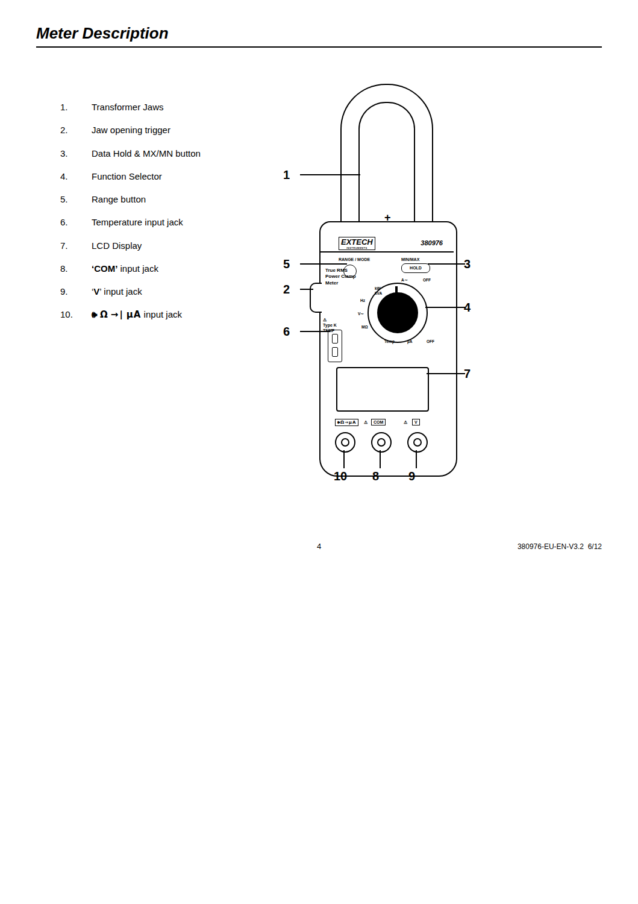Meter Description
Transformer Jaws
Jaw opening trigger
Data Hold & MX/MN button
Function Selector
Range button
Temperature input jack
LCD Display
‘COM’ input jack
‘V’ input jack
🕪 Ω →∣ µA input jack
+
EXTECHINSTRUMENTS
380976
RANGE / MODE
MIN/MAX
HOLD
True RMS
Power Clamp
Meter
A∼
OFF
kW
kVA
Hz
V∼
MΩ
Temp
µA
OFF
⚠
Type K
TEMP
🕪Ω→µA
⚠
COM
⚠
V
1
5
2
6
3
4
7
10
8
9
4 380976-EU-EN-V3.2 6/12